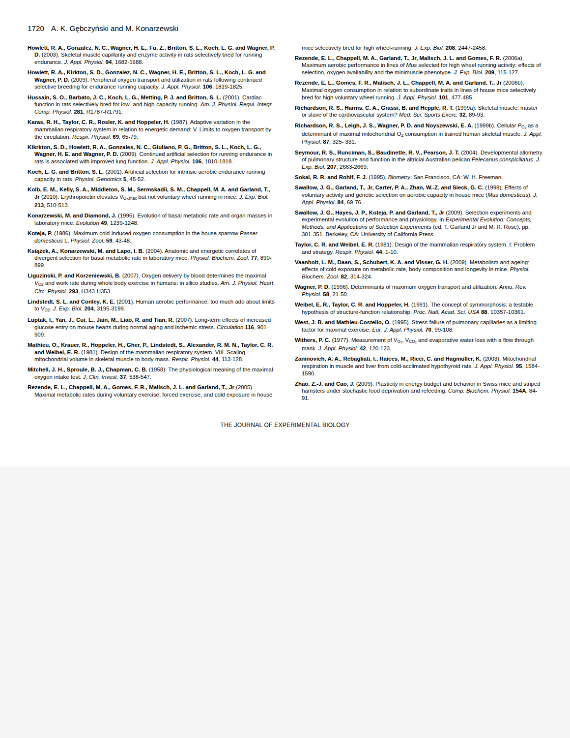1720 A. K. Gębczyński and M. Konarzewski
Howlett, R. A., Gonzalez, N. C., Wagner, H. E., Fu, Z., Britton, S. L., Koch, L. G. and Wagner, P. D. (2003). Skeletal muscle capillarity and enzyme activity in rats selectively bred for running endurance. J. Appl. Physiol. 94, 1682-1688.
Howlett, R. A., Kirkton, S. D., Gonzalez, N. C., Wagner, H. E., Britton, S. L., Koch, L. G. and Wagner, P. D. (2009). Peripheral oxygen transport and utilization in rats following continued selective breeding for endurance running capacity. J. Appl. Physiol. 106, 1819-1825.
Hussain, S. O., Barbato, J. C., Koch, L. G., Metting, P. J. and Britton, S. L. (2001). Cardiac function in rats selectively bred for low- and high-capacity running. Am. J. Physiol. Regul. Integr. Comp. Physiol. 281, R1787-R1791.
Karas, R. H., Taylor, C. R., Rosler, K. and Hoppeler, H. (1987). Adaptive variation in the mammalian respiratory system in relation to energetic demand: V. Limits to oxygen transport by the circulation. Respir. Physiol. 69, 65-79.
Kikrkton, S. D., Howlett, R. A., Gonzales, N. C., Giuliano, P. G., Britton, S. L., Koch, L. G., Wagner, H. E. and Wagner, P. D. (2009). Continued artificial selection for running endurance in rats is associated with improved lung function. J. Appl. Physiol. 106, 1810-1818.
Koch, L. G. and Britton, S. L. (2001). Artificial selection for intrinsic aerobic endurance running capacity in rats. Physiol. Genomics 5, 45-52.
Kolb, E. M., Kelly, S. A., Middleton, S. M., Sermskadii, S. M., Chappell, M. A. and Garland, T., Jr (2010). Erythropoietin elevates VO2,max but not voluntary wheel running in mice. J. Exp. Biol. 213, 510-513.
Konarzewski, M. and Diamond, J. (1995). Evolution of basal metabolic rate and organ masses in laboratory mice. Evolution 49, 1239-1248.
Koteja, P. (1986). Maximum cold-induced oxygen consumption in the house sparrow Passer domesticus L. Physiol. Zool. 59, 43-48.
Książek, A., Konarzewski, M. and Lapo, I. B. (2004). Anatomic and energetic correlates of divergent selection for basal metabolic rate in laboratory mice. Physiol. Biochem. Zool. 77, 890-899.
Liguzinski, P. and Korzeniewski, B. (2007). Oxygen delivery by blood determines the maximal VO2 and work rate during whole body exercise in humans: in silico studies. Am. J. Physiol. Heart Circ. Physiol. 293, H343-H353.
Lindstedt, S. L. and Conley, K. E. (2001). Human aerobic performance: too much ado about limits to VO2. J. Exp. Biol. 204, 3195-3199.
Luptak, I., Yan, J., Cui, L., Jain, M., Liao, R. and Tian, R. (2007). Long-term effects of increased glucose entry on mouse hearts during normal aging and ischemic stress. Circulation 116, 901-909.
Mathieu, O., Krauer, R., Hoppeler, H., Gher, P., Lindstedt, S., Alexander, R. M. N., Taylor, C. R. and Weibel, E. R. (1981). Design of the mammalian respiratory system. VIII. Scaling mitochondrial volume in skeletal muscle to body mass. Respir. Physiol. 44, 113-128.
Mitchell, J. H., Sproule, B. J., Chapman, C. B. (1958). The physiological meaning of the maximal oxygen intake test. J. Clin. Invest. 37, 538-547.
Rezende, E. L., Chappell, M. A., Gomes, F. R., Malisch, J. L. and Garland, T., Jr (2005). Maximal metabolic rates during voluntary exercise, forced exercise, and cold exposure in house mice selectively bred for high wheel-running. J. Exp. Biol. 208, 2447-2458.
Rezende, E. L., Chappell, M. A., Garland, T., Jr, Malisch, J. L. and Gomes, F. R. (2006a). Maximum aerobic performance in lines of Mus selected for high wheel running activity: effects of selection, oxygen availability and the minimuscle phenotype. J. Exp. Biol. 209, 115-127.
Rezende, E. L., Gomes, F. R., Malisch, J. L., Chappell, M. A. and Garland, T., Jr (2006b). Maximal oxygen consumption in relation to subordinate traits in lines of house mice selectively bred for high voluntary wheel running. J. Appl. Physiol. 101, 477-485.
Richardson, R. S., Harms, C. A., Grassi, B. and Hepple, R. T. (1999a). Skeletal muscle: master or slave of the cardiovascular system? Med. Sci. Sports Exerc. 32, 89-93.
Richardson, R. S., Leigh, J. S., Wagner, P. D. and Noyszewski, E. A. (1999b). Cellular PO2 as a determinant of maximal mitochondrial O2 consumption in trained human skeletal muscle. J. Appl. Physiol. 87, 325- 331.
Seymour, R. S., Runciman, S., Baudinette, R. V., Pearson, J. T. (2004). Developmental allometry of pulmonary structure and function in the altricial Australian pelican Pelecanus conspicillatus. J. Exp. Biol. 207, 2663-2669.
Sokal, R. R. and Rohlf, F. J. (1995). Biometry. San Francisco, CA: W. H. Freeman.
Swallow, J. G., Garland, T., Jr, Carter, P. A., Zhan, W.-Z. and Sieck, G. C. (1998). Effects of voluntary activity and genetic selection on aerobic capacity in house mice (Mus domesticus). J. Appl. Physiol. 84, 69-76.
Swallow, J. G., Hayes, J. P., Koteja, P. and Garland, T., Jr (2009). Selection experiments and experimental evolution of performance and physiology. In Experimental Evolution: Concepts, Methods, and Applications of Selection Experiments (ed. T. Garland Jr and M. R. Rose), pp. 301-351. Berkeley, CA: University of California Press.
Taylor, C. R. and Weibel, E. R. (1981). Design of the mammalian respiratory system. I: Problem and strategy. Respir. Physiol. 44, 1-10.
Vaanholt, L. M., Daan, S., Schubert, K. A. and Visser, G. H. (2009). Metabolism and ageing: effects of cold exposure on metabolic rate, body composition and longevity in mice. Physiol. Biochem. Zool. 82, 314-324.
Wagner, P. D. (1996). Determinants of maximum oxygen transport and utilization. Annu. Rev. Physiol. 58, 21-50.
Weibel, E. R., Taylor, C. R. and Hoppeler, H. (1991). The concept of symmorphosis: a testable hypothesis of structure-function relationship. Proc. Natl. Acad. Sci. USA 88, 10357-10361.
West, J. B. and Mathieu-Costello, O. (1995). Stress failure of pulmonary capillaries as a limiting factor for maximal exercise. Eur. J. Appl. Physiol. 70, 99-108.
Withers, P. C. (1977). Measurement of VO2, VCO2 and evaporative water loss with a flow through mask. J. Appl. Physiol. 42, 120-123.
Zaninovich, A. A., Rebagliati, I., Raíces, M., Ricci, C. and Hagmüller, K. (2003). Mitochondrial respiration in muscle and liver from cold-acclimated hypothyroid rats. J. Appl. Physiol. 95, 1584-1590.
Zhao, Z.-J. and Cao, J. (2009). Plasticity in energy budget and behavior in Swiss mice and striped hamsters under stochastic food deprivation and refeeding. Comp. Biochem. Physiol. 154A, 84-91.
THE JOURNAL OF EXPERIMENTAL BIOLOGY